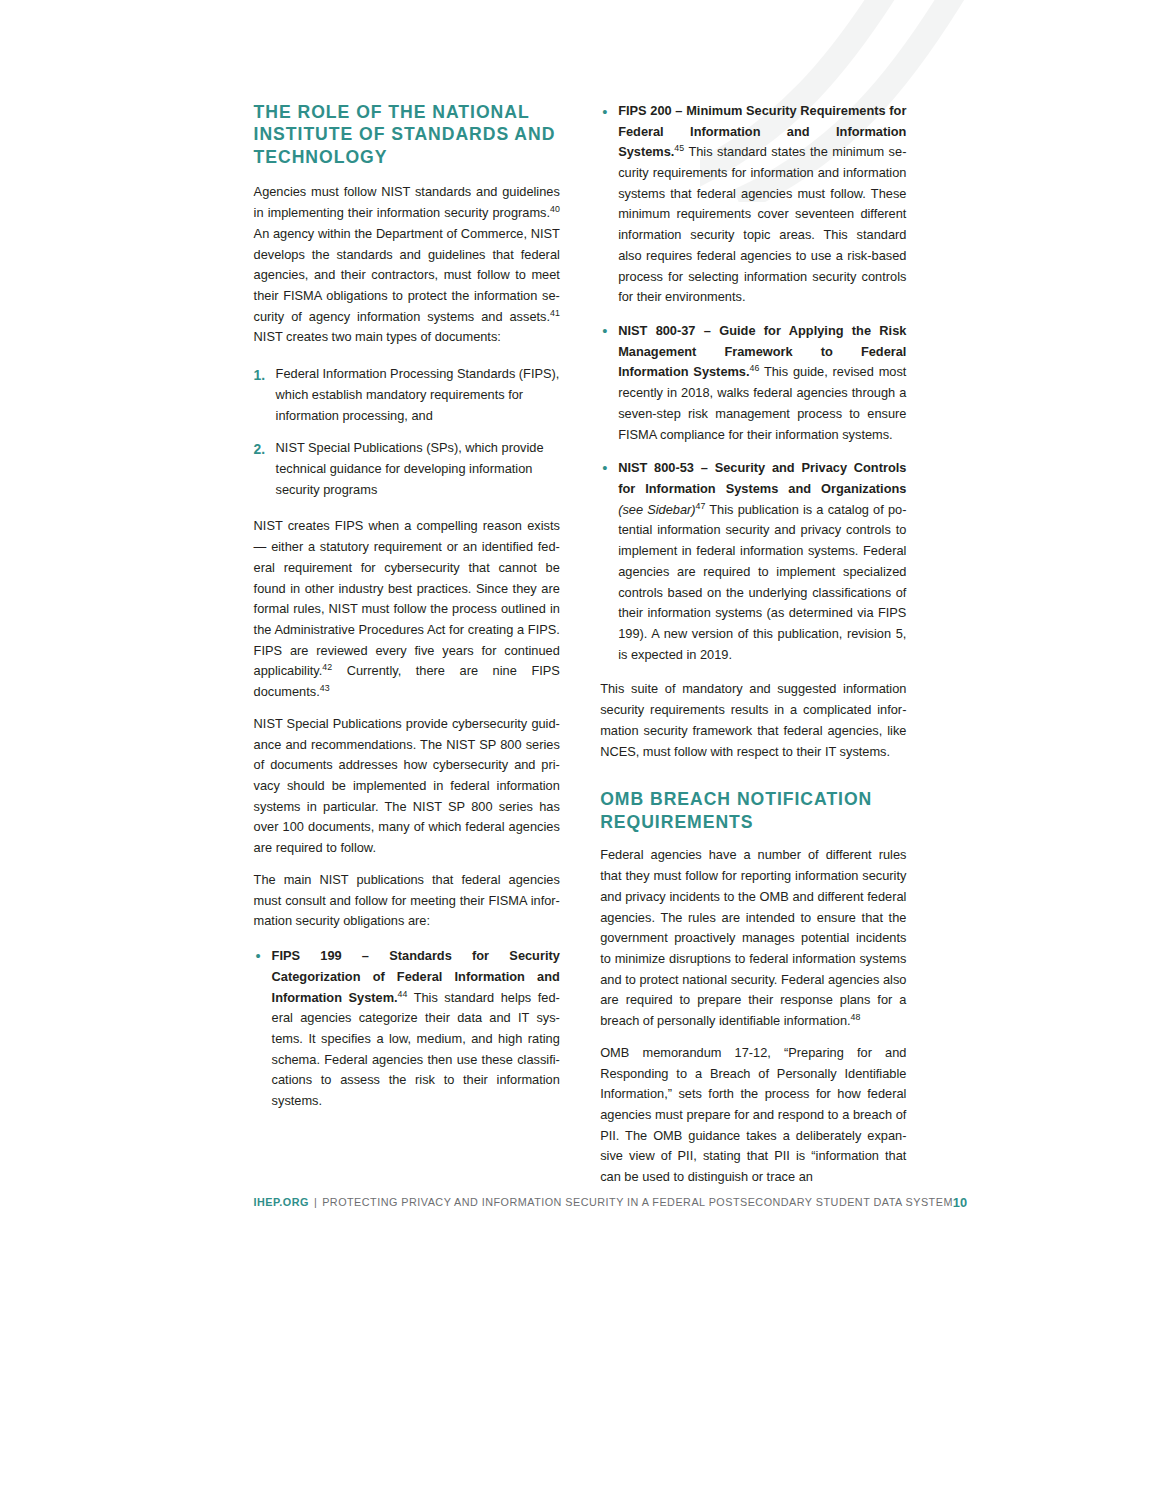The Role of the National Institute of Standards and Technology
Agencies must follow NIST standards and guidelines in implementing their information security programs.40 An agency within the Department of Commerce, NIST develops the standards and guidelines that federal agencies, and their contractors, must follow to meet their FISMA obligations to protect the information security of agency information systems and assets.41 NIST creates two main types of documents:
Federal Information Processing Standards (FIPS), which establish mandatory requirements for information processing, and
NIST Special Publications (SPs), which provide technical guidance for developing information security programs
NIST creates FIPS when a compelling reason exists — either a statutory requirement or an identified federal requirement for cybersecurity that cannot be found in other industry best practices. Since they are formal rules, NIST must follow the process outlined in the Administrative Procedures Act for creating a FIPS. FIPS are reviewed every five years for continued applicability.42 Currently, there are nine FIPS documents.43
NIST Special Publications provide cybersecurity guidance and recommendations. The NIST SP 800 series of documents addresses how cybersecurity and privacy should be implemented in federal information systems in particular. The NIST SP 800 series has over 100 documents, many of which federal agencies are required to follow.
The main NIST publications that federal agencies must consult and follow for meeting their FISMA information security obligations are:
FIPS 199 – Standards for Security Categorization of Federal Information and Information System.44 This standard helps federal agencies categorize their data and IT systems. It specifies a low, medium, and high rating schema. Federal agencies then use these classifications to assess the risk to their information systems.
FIPS 200 – Minimum Security Requirements for Federal Information and Information Systems.45 This standard states the minimum security requirements for information and information systems that federal agencies must follow. These minimum requirements cover seventeen different information security topic areas. This standard also requires federal agencies to use a risk-based process for selecting information security controls for their environments.
NIST 800-37 – Guide for Applying the Risk Management Framework to Federal Information Systems.46 This guide, revised most recently in 2018, walks federal agencies through a seven-step risk management process to ensure FISMA compliance for their information systems.
NIST 800-53 – Security and Privacy Controls for Information Systems and Organizations (see Sidebar)47 This publication is a catalog of potential information security and privacy controls to implement in federal information systems. Federal agencies are required to implement specialized controls based on the underlying classifications of their information systems (as determined via FIPS 199). A new version of this publication, revision 5, is expected in 2019.
This suite of mandatory and suggested information security requirements results in a complicated information security framework that federal agencies, like NCES, must follow with respect to their IT systems.
OMB Breach Notification Requirements
Federal agencies have a number of different rules that they must follow for reporting information security and privacy incidents to the OMB and different federal agencies. The rules are intended to ensure that the government proactively manages potential incidents to minimize disruptions to federal information systems and to protect national security. Federal agencies also are required to prepare their response plans for a breach of personally identifiable information.48
OMB memorandum 17-12, “Preparing for and Responding to a Breach of Personally Identifiable Information,” sets forth the process for how federal agencies must prepare for and respond to a breach of PII. The OMB guidance takes a deliberately expansive view of PII, stating that PII is “information that can be used to distinguish or trace an
IHEP.ORG|Protecting Privacy and Information Security in a Federal Postsecondary Student Data System
10